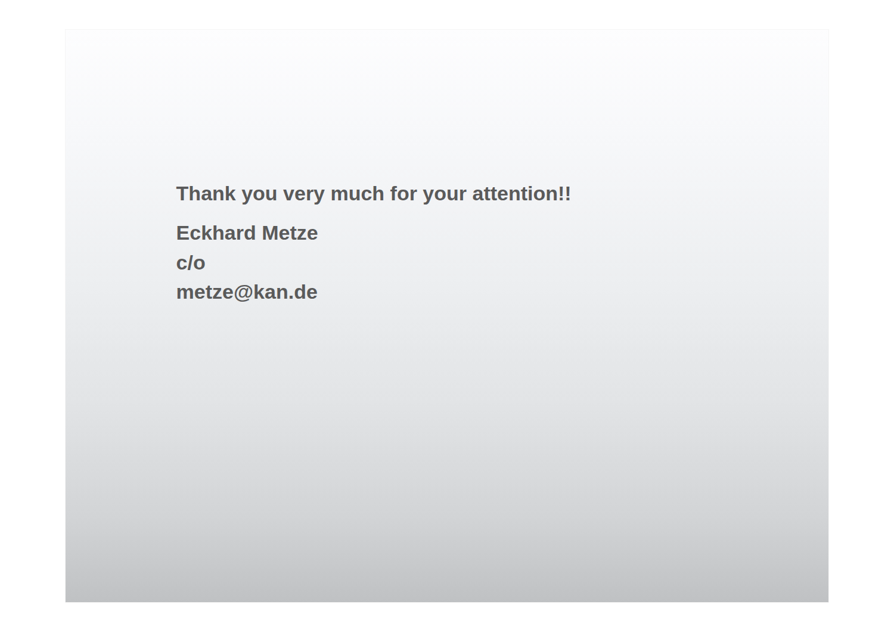Thank you very much for your attention!!
Eckhard Metze
c/o
metze@kan.de